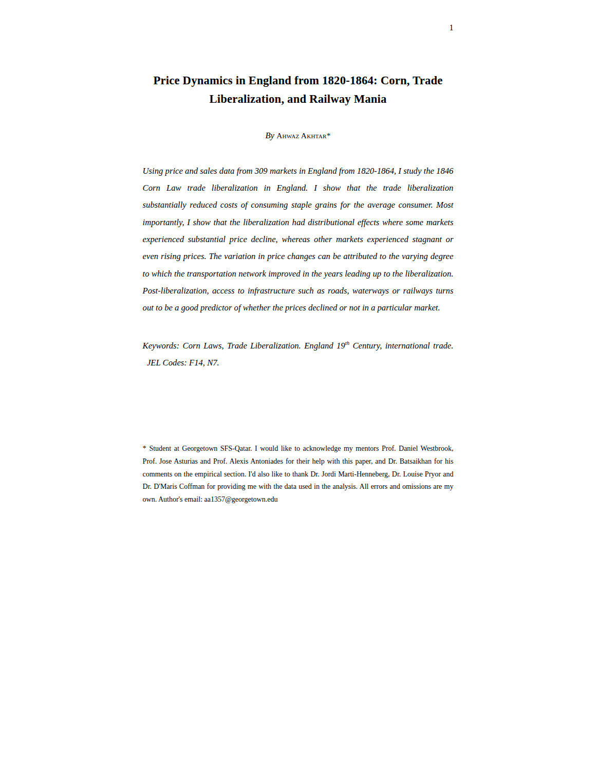1
Price Dynamics in England from 1820-1864: Corn, Trade Liberalization, and Railway Mania
By Ahwaz Akhtar*
Using price and sales data from 309 markets in England from 1820-1864, I study the 1846 Corn Law trade liberalization in England. I show that the trade liberalization substantially reduced costs of consuming staple grains for the average consumer. Most importantly, I show that the liberalization had distributional effects where some markets experienced substantial price decline, whereas other markets experienced stagnant or even rising prices. The variation in price changes can be attributed to the varying degree to which the transportation network improved in the years leading up to the liberalization. Post-liberalization, access to infrastructure such as roads, waterways or railways turns out to be a good predictor of whether the prices declined or not in a particular market.
Keywords: Corn Laws, Trade Liberalization. England 19th Century, international trade. JEL Codes: F14, N7.
* Student at Georgetown SFS-Qatar. I would like to acknowledge my mentors Prof. Daniel Westbrook, Prof. Jose Asturias and Prof. Alexis Antoniades for their help with this paper, and Dr. Batsaikhan for his comments on the empirical section. I'd also like to thank Dr. Jordi Marti-Henneberg, Dr. Louise Pryor and Dr. D'Maris Coffman for providing me with the data used in the analysis. All errors and omissions are my own. Author's email: aa1357@georgetown.edu